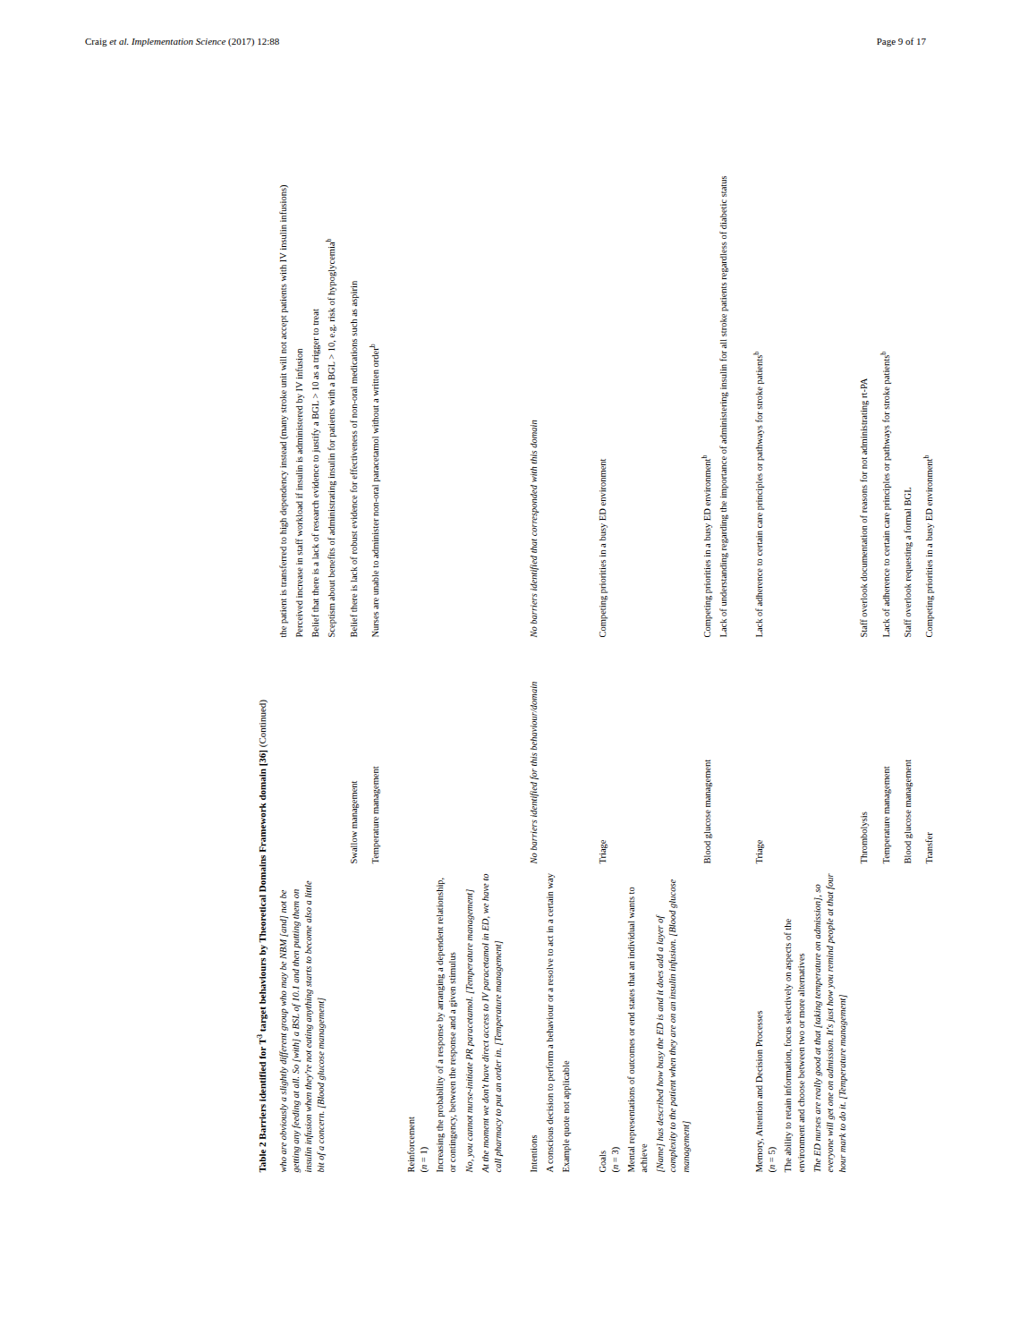Craig et al. Implementation Science (2017) 12:88
Page 9 of 17
Table 2 Barriers identified for T 3 target behaviours by Theoretical Domains Framework domain [36] (Continued)
| who are obviously a slightly different group who may be NBM [and] not be getting any feeding at all. So [with] a BSL of 10.1 and then putting them on insulin infusion when they're not eating anything starts to become also a little bit of a concern. [Blood glucose management] | | the patient is transferred to high dependency instead (many stroke unit will not accept patients with IV insulin infusions) Perceived increase in staff workload if insulin is administered by IV infusion Belief that there is a lack of research evidence to justify a BGL > 10 as a trigger to treat Sceptism about benefits of administrating insulin for patients with a BGL > 10, e.g. risk of hypoglycemia b |
| | Swallow management | Belief there is lack of robust evidence for effectiveness of non-oral medications such as aspirin |
| | Temperature management | Nurses are unable to administer non-oral paracetamol without a written order b |
| Reinforcement ( n = 1) Increasing the probability of a response by arranging a dependent relationship, or contingency, between the response and a given stimulus No, you cannot nurse-initiate PR paracetamol. [Temperature management] At the moment we don't have direct access to IV paracetamol in ED, we have to call pharmacy to put an order in. [Temperature management] | | |
| Intentions A conscious decision to perform a behaviour or a resolve to act in a certain way Example quote not applicable | No barriers identified for this behaviour/domain | No barriers identified that corresponded with this domain |
| Goals ( n = 3) Mental representations of outcomes or end states that an individual wants to achieve [Name] has described how busy the ED is and it does add a layer of complexity to the patient when they are on an insulin infusion. [Blood glucose management] | Triage | Competing priorities in a busy ED environment |
| | Blood glucose management | Competing priorities in a busy ED environment b Lack of understanding regarding the importance of administering insulin for all stroke patients regardless of diabetic status |
| Memory, Attention and Decision Processes ( n = 5) The ability to retain information, focus selectively on aspects of the environment and choose between two or more alternatives The ED nurses are really good at that [taking temperature on admission], so everyone will get one on admission. It's just how you remind people at that four hour mark to do it. [Temperature management] | Triage | Lack of adherence to certain care principles or pathways for stroke patients b |
| | Thrombolysis | Staff overlook documentation of reasons for not administrating rt-PA |
| | Temperature management | Lack of adherence to certain care principles or pathways for stroke patients b |
| | Blood glucose management | Staff overlook requesting a formal BGL |
| | Transfer | Competing priorities in a busy ED environment b |